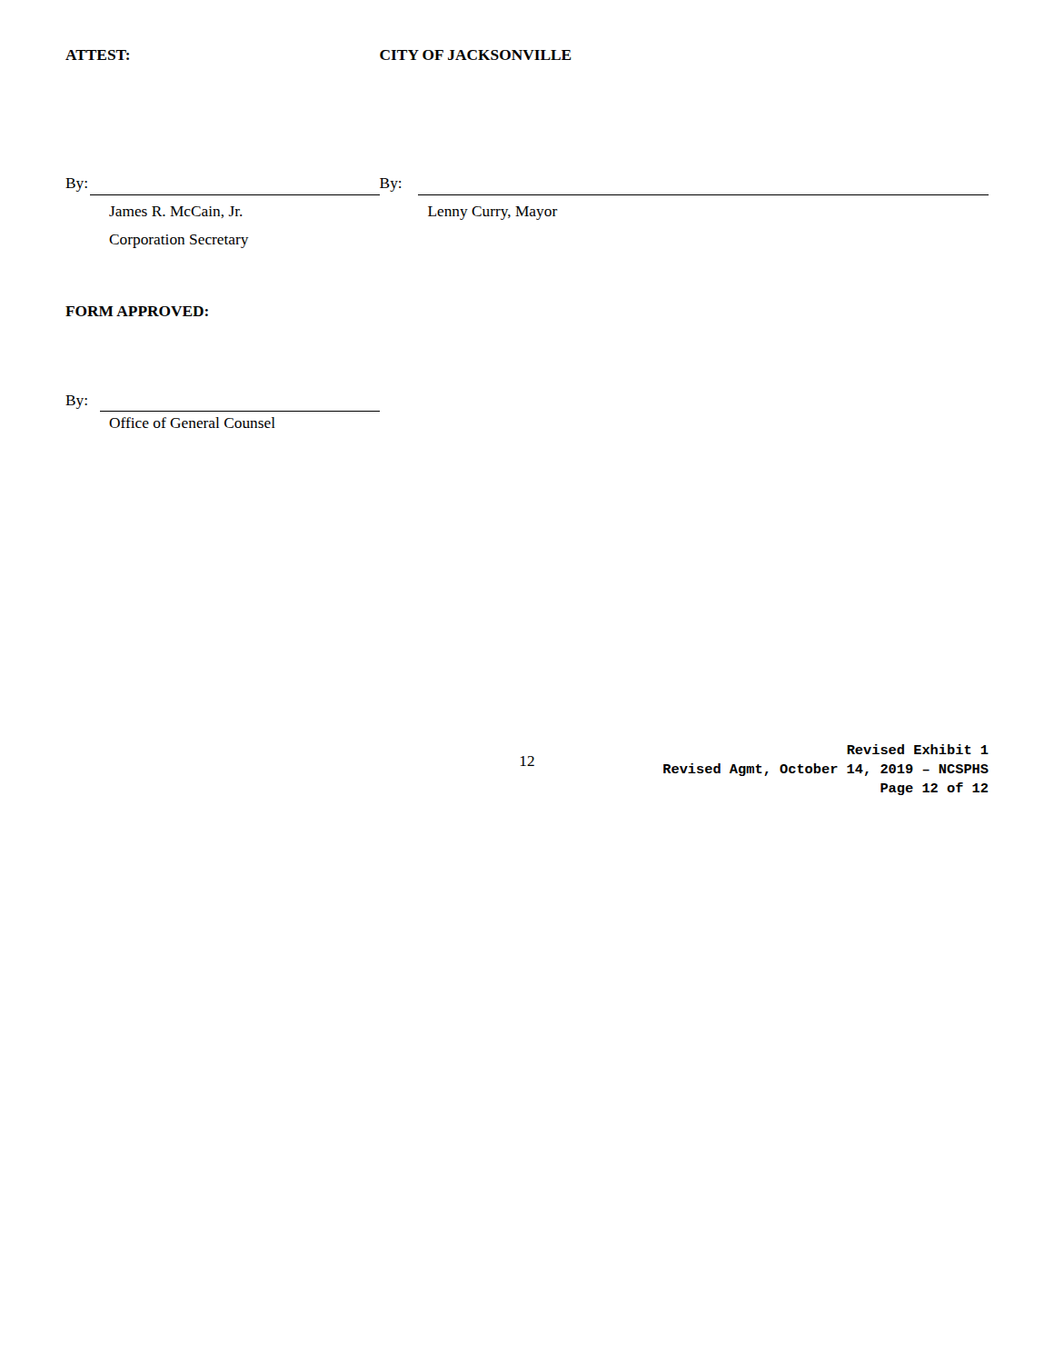ATTEST:
CITY OF JACKSONVILLE
By:
By:
James R. McCain, Jr.
Lenny Curry, Mayor
Corporation Secretary
FORM APPROVED:
By:
Office of General Counsel
12
Revised Exhibit 1
Revised Agmt, October 14, 2019 – NCSPHS
Page 12 of 12